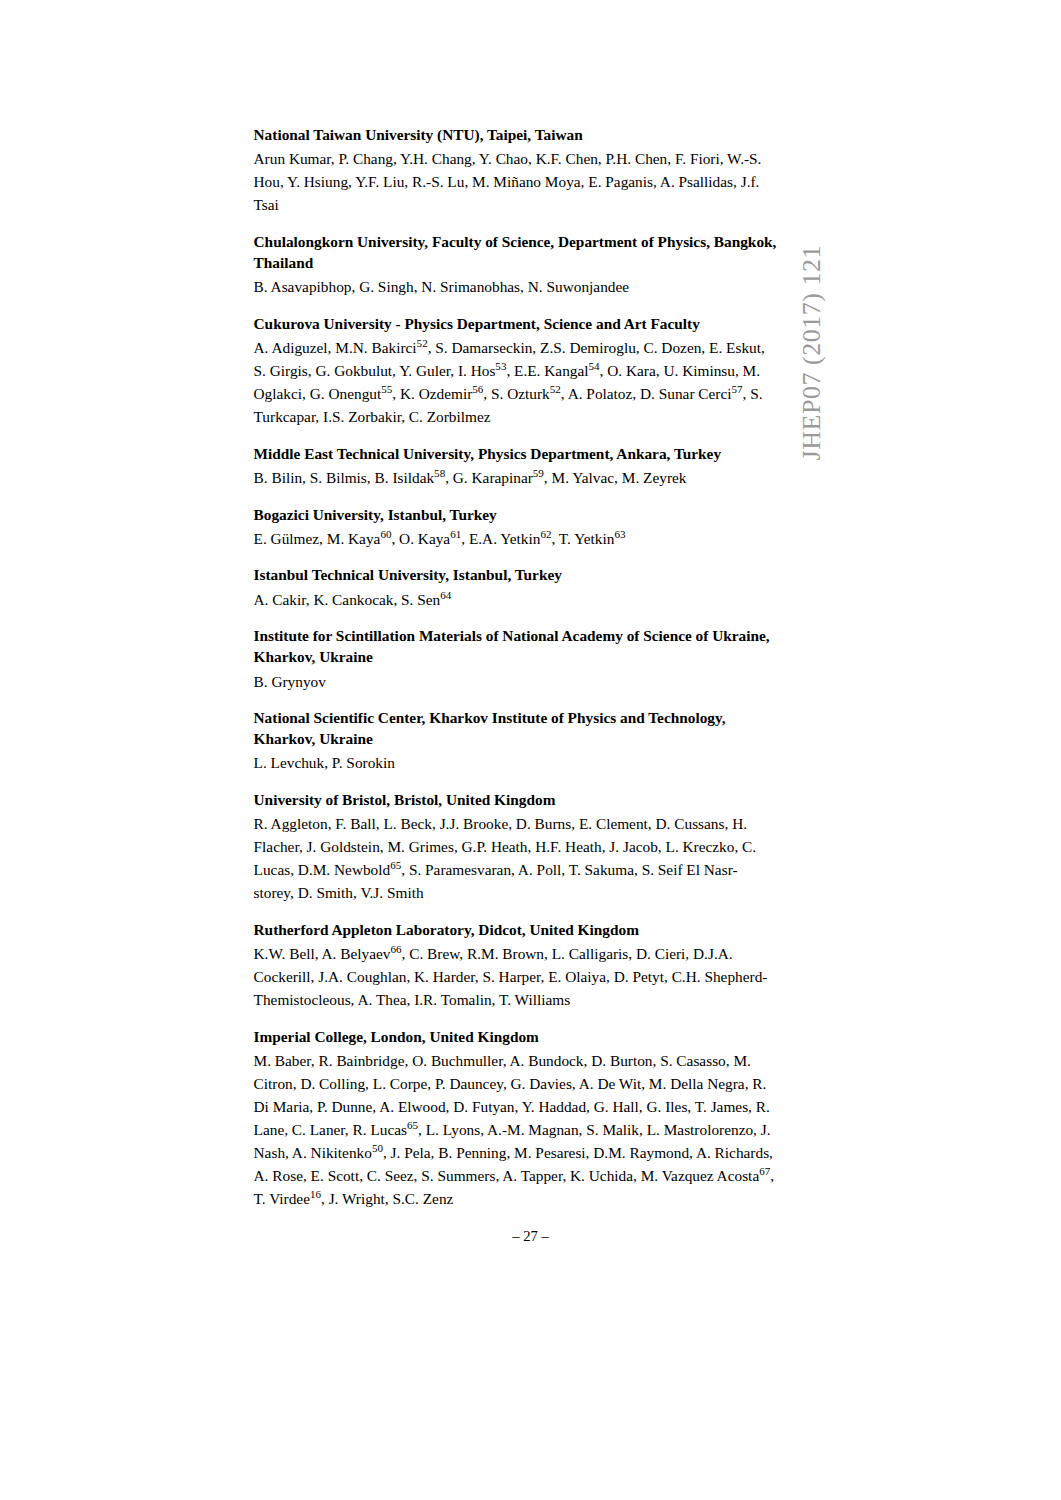JHEP07 (2017) 121
National Taiwan University (NTU), Taipei, Taiwan
Arun Kumar, P. Chang, Y.H. Chang, Y. Chao, K.F. Chen, P.H. Chen, F. Fiori, W.-S. Hou, Y. Hsiung, Y.F. Liu, R.-S. Lu, M. Miñano Moya, E. Paganis, A. Psallidas, J.f. Tsai
Chulalongkorn University, Faculty of Science, Department of Physics, Bangkok, Thailand
B. Asavapibhop, G. Singh, N. Srimanobhas, N. Suwonjandee
Cukurova University - Physics Department, Science and Art Faculty
A. Adiguzel, M.N. Bakirci52, S. Damarseckin, Z.S. Demiroglu, C. Dozen, E. Eskut, S. Girgis, G. Gokbulut, Y. Guler, I. Hos53, E.E. Kangal54, O. Kara, U. Kiminsu, M. Oglakci, G. Onengut55, K. Ozdemir56, S. Ozturk52, A. Polatoz, D. Sunar Cerci57, S. Turkcapar, I.S. Zorbakir, C. Zorbilmez
Middle East Technical University, Physics Department, Ankara, Turkey
B. Bilin, S. Bilmis, B. Isildak58, G. Karapinar59, M. Yalvac, M. Zeyrek
Bogazici University, Istanbul, Turkey
E. Gülmez, M. Kaya60, O. Kaya61, E.A. Yetkin62, T. Yetkin63
Istanbul Technical University, Istanbul, Turkey
A. Cakir, K. Cankocak, S. Sen64
Institute for Scintillation Materials of National Academy of Science of Ukraine, Kharkov, Ukraine
B. Grynyov
National Scientific Center, Kharkov Institute of Physics and Technology, Kharkov, Ukraine
L. Levchuk, P. Sorokin
University of Bristol, Bristol, United Kingdom
R. Aggleton, F. Ball, L. Beck, J.J. Brooke, D. Burns, E. Clement, D. Cussans, H. Flacher, J. Goldstein, M. Grimes, G.P. Heath, H.F. Heath, J. Jacob, L. Kreczko, C. Lucas, D.M. Newbold65, S. Paramesvaran, A. Poll, T. Sakuma, S. Seif El Nasr-storey, D. Smith, V.J. Smith
Rutherford Appleton Laboratory, Didcot, United Kingdom
K.W. Bell, A. Belyaev66, C. Brew, R.M. Brown, L. Calligaris, D. Cieri, D.J.A. Cockerill, J.A. Coughlan, K. Harder, S. Harper, E. Olaiya, D. Petyt, C.H. Shepherd-Themistocleous, A. Thea, I.R. Tomalin, T. Williams
Imperial College, London, United Kingdom
M. Baber, R. Bainbridge, O. Buchmuller, A. Bundock, D. Burton, S. Casasso, M. Citron, D. Colling, L. Corpe, P. Dauncey, G. Davies, A. De Wit, M. Della Negra, R. Di Maria, P. Dunne, A. Elwood, D. Futyan, Y. Haddad, G. Hall, G. Iles, T. James, R. Lane, C. Laner, R. Lucas65, L. Lyons, A.-M. Magnan, S. Malik, L. Mastrolorenzo, J. Nash, A. Nikitenko50, J. Pela, B. Penning, M. Pesaresi, D.M. Raymond, A. Richards, A. Rose, E. Scott, C. Seez, S. Summers, A. Tapper, K. Uchida, M. Vazquez Acosta67, T. Virdee16, J. Wright, S.C. Zenz
– 27 –